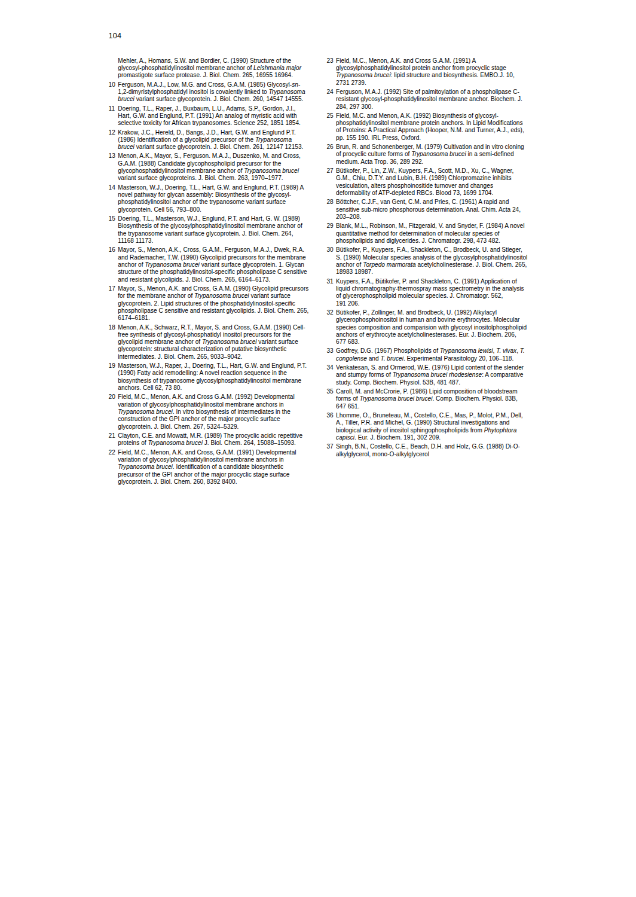104
Mehler, A., Homans, S.W. and Bordier, C. (1990) Structure of the glycosyl-phosphatidylinositol membrane anchor of Leishmania major promastigote surface protease. J. Biol. Chem. 265, 16955 16964.
10 Ferguson, M.A.J., Low, M.G. and Cross, G.A.M. (1985) Glycosyl-sn-1,2-dimyristylphosphatidyl inositol is covalently linked to Trypanosoma brucei variant surface glycoprotein. J. Biol. Chem. 260, 14547 14555.
11 Doering, T.L., Raper, J., Buxbaum, L.U., Adams, S.P., Gordon, J.I., Hart, G.W. and Englund, P.T. (1991) An analog of myristic acid with selective toxicity for African trypanosomes. Science 252, 1851 1854.
12 Krakow, J.C., Hereld, D., Bangs, J.D., Hart, G.W. and Englund P.T. (1986) Identification of a glycolipid precursor of the Trypanosoma brucei variant surface glycoprotein. J. Biol. Chem. 261, 12147 12153.
13 Menon, A.K., Mayor, S., Ferguson. M.A.J., Duszenko, M. and Cross, G.A.M. (1988) Candidate glycophospholipid precursor for the glycophosphatidylinositol membrane anchor of Trypanosoma brucei variant surface glycoproteins. J. Biol. Chem. 263, 1970–1977.
14 Masterson, W.J., Doering, T.L., Hart, G.W. and Englund, P.T. (1989) A novel pathway for glycan assembly: Biosynthesis of the glycosyl-phosphatidylinositol anchor of the trypanosome variant surface glycoprotein. Cell 56, 793–800.
15 Doering, T.L., Masterson, W.J., Englund, P.T. and Hart, G. W. (1989) Biosynthesis of the glycosylphosphatidylinositol membrane anchor of the trypanosome variant surface glycoprotein. J. Biol. Chem. 264, 11168 11173.
16 Mayor, S., Menon, A.K., Cross, G.A.M., Ferguson, M.A.J., Dwek, R.A. and Rademacher, T.W. (1990) Glycolipid precursors for the membrane anchor of Trypanosoma brucei variant surface glycoprotein. 1. Glycan structure of the phosphatidylinositol-specific phospholipase C sensitive and resistant glycolipids. J. Biol. Chem. 265, 6164–6173.
17 Mayor, S., Menon, A.K. and Cross, G.A.M. (1990) Glycolipid precursors for the membrane anchor of Trypanosoma brucei variant surface glycoprotein. 2. Lipid structures of the phosphatidylinositol-specific phospholipase C sensitive and resistant glycolipids. J. Biol. Chem. 265, 6174–6181.
18 Menon, A.K., Schwarz, R.T., Mayor, S. and Cross, G.A.M. (1990) Cell-free synthesis of glycosyl-phosphatidyl inositol precursors for the glycolipid membrane anchor of Trypanosoma brucei variant surface glycoprotein: structural characterization of putative biosynthetic intermediates. J. Biol. Chem. 265, 9033–9042.
19 Masterson, W.J., Raper, J., Doering, T.L., Hart, G.W. and Englund, P.T. (1990) Fatty acid remodelling: A novel reaction sequence in the biosynthesis of trypanosome glycosylphosphatidylinositol membrane anchors. Cell 62, 73 80.
20 Field, M.C., Menon, A.K. and Cross G.A.M. (1992) Developmental variation of glycosylphosphatidylinositol membrane anchors in Trypanosoma brucei. In vitro biosynthesis of intermediates in the construction of the GPI anchor of the major procyclic surface glycoprotein. J. Biol. Chem. 267, 5324–5329.
21 Clayton, C.E. and Mowatt, M.R. (1989) The procyclic acidic repetitive proteins of Trypanosoma brucei J. Biol. Chem. 264, 15088–15093.
22 Field, M.C., Menon, A.K. and Cross, G.A.M. (1991) Developmental variation of glycosylphosphatidylinositol membrane anchors in Trypanosoma brucei. Identification of a candidate biosynthetic precursor of the GPI anchor of the major procyclic stage surface glycoprotein. J. Biol. Chem. 260, 8392 8400.
23 Field, M.C., Menon, A.K. and Cross G.A.M. (1991) A glycosylphosphatidylinositol protein anchor from procyclic stage Trypanosoma brucei: lipid structure and biosynthesis. EMBO.J. 10, 2731 2739.
24 Ferguson, M.A.J. (1992) Site of palmitoylation of a phospholipase C-resistant glycosyl-phosphatidylinositol membrane anchor. Biochem. J. 284, 297 300.
25 Field, M.C. and Menon, A.K. (1992) Biosynthesis of glycosyl-phosphatidylinositol membrane protein anchors. In Lipid Modifications of Proteins: A Practical Approach (Hooper, N.M. and Turner, A.J., eds), pp. 155 190. IRL Press, Oxford.
26 Brun, R. and Schonenberger, M. (1979) Cultivation and in vitro cloning of procyclic culture forms of Trypanosoma brucei in a semi-defined medium. Acta Trop. 36, 289 292.
27 Bütikofer, P., Lin, Z.W., Kuypers, F.A., Scott, M.D., Xu, C., Wagner, G.M., Chiu, D.T.Y. and Lubin, B.H. (1989) Chlorpromazine inhibits vesiculation, alters phosphoinositide turnover and changes deformability of ATP-depleted RBCs. Blood 73, 1699 1704.
28 Böttcher, C.J.F., van Gent, C.M. and Pries, C. (1961) A rapid and sensitive sub-micro phosphorous determination. Anal. Chim. Acta 24, 203–208.
29 Blank, M.L., Robinson, M., Fitzgerald, V. and Snyder, F. (1984) A novel quantitative method for determination of molecular species of phospholipids and diglycerides. J. Chromatogr. 298, 473 482.
30 Bütikofer, P., Kuypers, F.A., Shackleton, C., Brodbeck, U. and Stieger, S. (1990) Molecular species analysis of the glycosylphosphatidylinositol anchor of Torpedo marmorata acetylcholinesterase. J. Biol. Chem. 265, 18983 18987.
31 Kuypers, F.A., Bütikofer, P. and Shackleton, C. (1991) Application of liquid chromatography-thermospray mass spectrometry in the analysis of glycerophospholipid molecular species. J. Chromatogr. 562, 191 206.
32 Bütikofer, P., Zollinger, M. and Brodbeck, U. (1992) Alkylacyl glycerophosphoinositol in human and bovine erythrocytes. Molecular species composition and comparision with glycosyl inositolphospholipid anchors of erythrocyte acetylcholinesterases. Eur. J. Biochem. 206, 677 683.
33 Godfrey, D.G. (1967) Phospholipids of Trypanosoma lewisi, T. vivax, T. congolense and T. brucei. Experimental Parasitology 20, 106–118.
34 Venkatesan, S. and Ormerod, W.E. (1976) Lipid content of the slender and stumpy forms of Trypanosoma brucei rhodesiense: A comparative study. Comp. Biochem. Physiol. 53B, 481 487.
35 Caroll, M. and McCrorie, P. (1986) Lipid composition of bloodstream forms of Trypanosoma brucei brucei. Comp. Biochem. Physiol. 83B, 647 651.
36 Lhomme, O., Bruneteau, M., Costello, C.E., Mas, P., Molot, P.M., Dell, A., Tiller, P.R. and Michel, G. (1990) Structural investigations and biological activity of inositol sphingophospholipids from Phytophtora capisci. Eur. J. Biochem. 191, 302 209.
37 Singh, B.N., Costello, C.E., Beach, D.H. and Holz, G.G. (1988) Di-O-alkylglycerol, mono-O-alkylglycerol